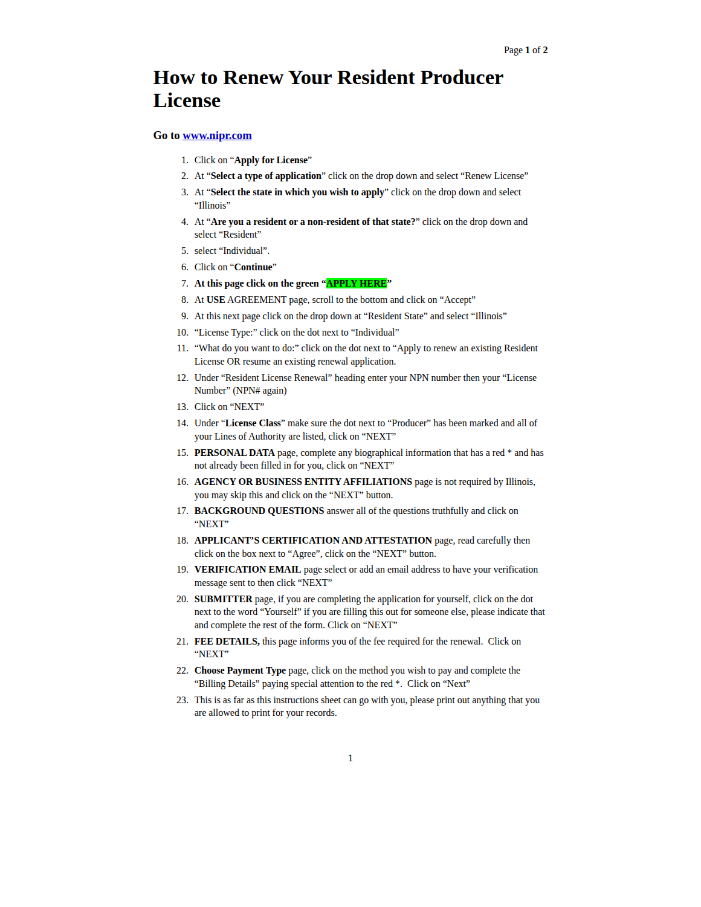Page 1 of 2
How to Renew Your Resident Producer License
Go to www.nipr.com
Click on “Apply for License”
At “Select a type of application” click on the drop down and select “Renew License”
At “Select the state in which you wish to apply” click on the drop down and select “Illinois”
At “Are you a resident or a non-resident of that state?” click on the drop down and select “Resident”
select “Individual”.
Click on “Continue”
At this page click on the green “APPLY HERE”
At USE AGREEMENT page, scroll to the bottom and click on “Accept”
At this next page click on the drop down at “Resident State” and select “Illinois”
“License Type:” click on the dot next to “Individual”
“What do you want to do:” click on the dot next to “Apply to renew an existing Resident License OR resume an existing renewal application.
Under “Resident License Renewal” heading enter your NPN number then your “License Number” (NPN# again)
Click on “NEXT”
Under “License Class” make sure the dot next to “Producer” has been marked and all of your Lines of Authority are listed, click on “NEXT”
PERSONAL DATA page, complete any biographical information that has a red * and has not already been filled in for you, click on “NEXT”
AGENCY OR BUSINESS ENTITY AFFILIATIONS page is not required by Illinois, you may skip this and click on the “NEXT” button.
BACKGROUND QUESTIONS answer all of the questions truthfully and click on “NEXT”
APPLICANT’S CERTIFICATION AND ATTESTATION page, read carefully then click on the box next to “Agree”, click on the “NEXT” button.
VERIFICATION EMAIL page select or add an email address to have your verification message sent to then click “NEXT”
SUBMITTER page, if you are completing the application for yourself, click on the dot next to the word “Yourself” if you are filling this out for someone else, please indicate that and complete the rest of the form. Click on “NEXT”
FEE DETAILS, this page informs you of the fee required for the renewal. Click on “NEXT”
Choose Payment Type page, click on the method you wish to pay and complete the “Billing Details” paying special attention to the red *. Click on “Next”
This is as far as this instructions sheet can go with you, please print out anything that you are allowed to print for your records.
1